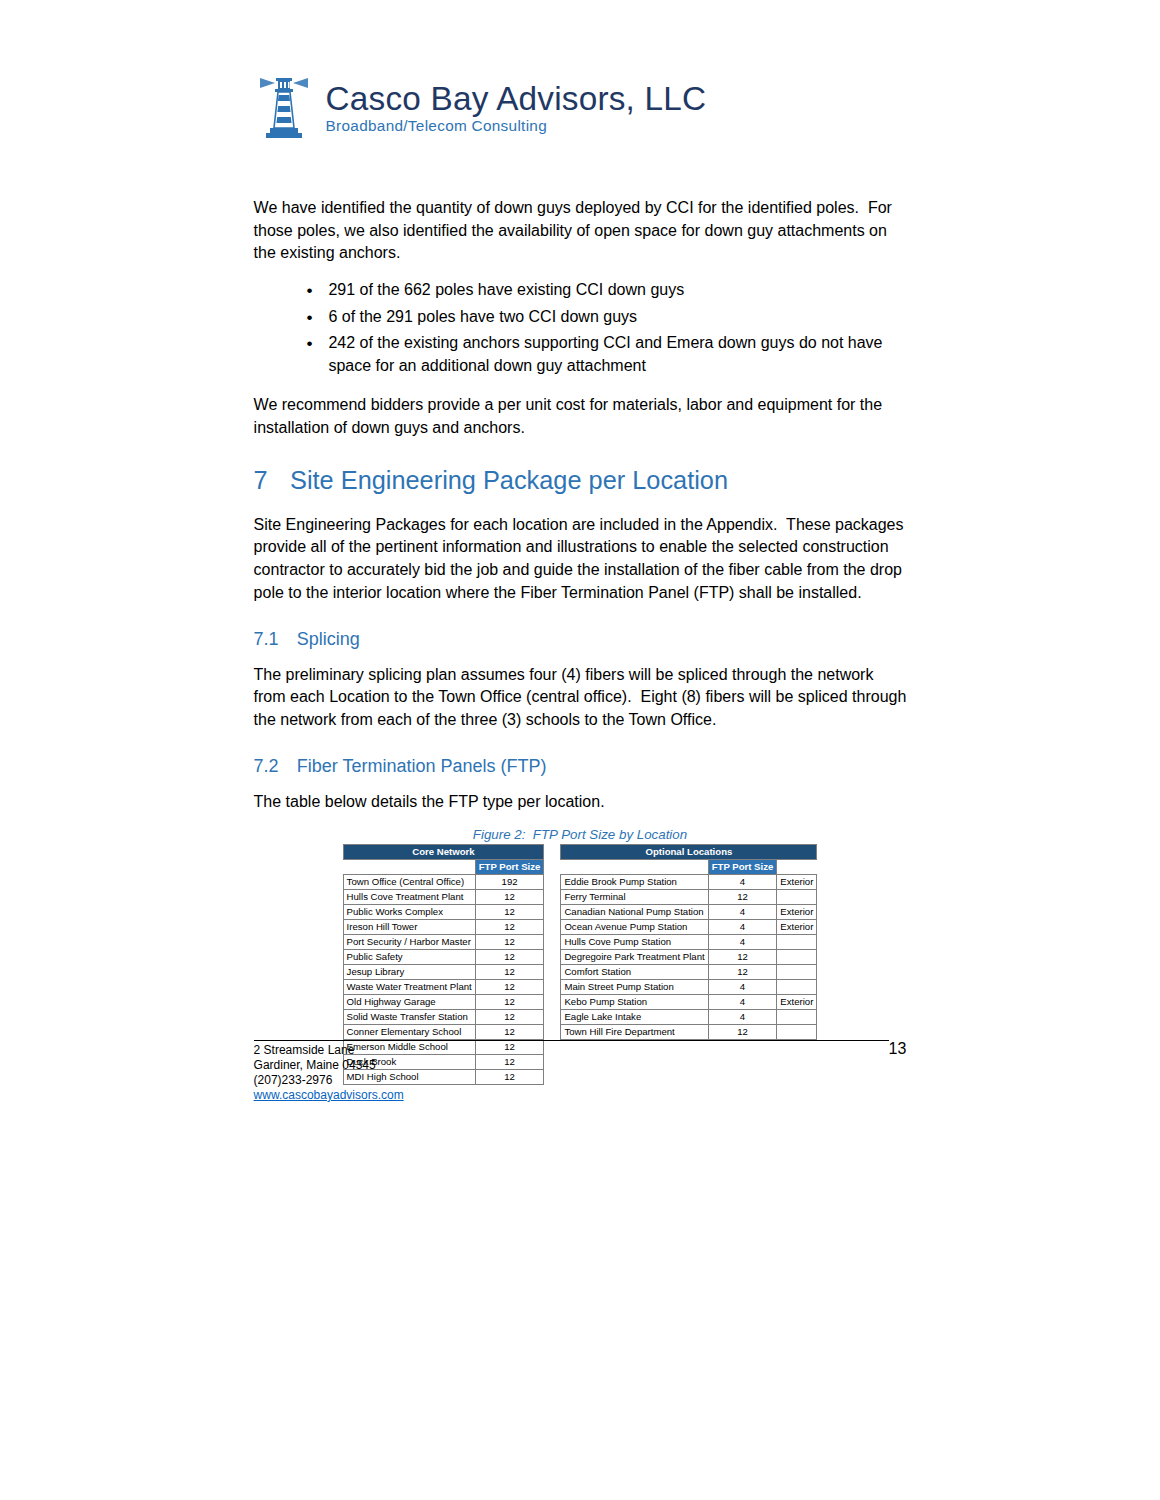Casco Bay Advisors, LLC
Broadband/Telecom Consulting
We have identified the quantity of down guys deployed by CCI for the identified poles. For those poles, we also identified the availability of open space for down guy attachments on the existing anchors.
291 of the 662 poles have existing CCI down guys
6 of the 291 poles have two CCI down guys
242 of the existing anchors supporting CCI and Emera down guys do not have space for an additional down guy attachment
We recommend bidders provide a per unit cost for materials, labor and equipment for the installation of down guys and anchors.
7 Site Engineering Package per Location
Site Engineering Packages for each location are included in the Appendix. These packages provide all of the pertinent information and illustrations to enable the selected construction contractor to accurately bid the job and guide the installation of the fiber cable from the drop pole to the interior location where the Fiber Termination Panel (FTP) shall be installed.
7.1 Splicing
The preliminary splicing plan assumes four (4) fibers will be spliced through the network from each Location to the Town Office (central office). Eight (8) fibers will be spliced through the network from each of the three (3) schools to the Town Office.
7.2 Fiber Termination Panels (FTP)
The table below details the FTP type per location.
Figure 2: FTP Port Size by Location
| Core Network | | Optional Locations |
| | FTP Port Size | | | FTP Port Size | |
| Town Office (Central Office) | 192 | | Eddie Brook Pump Station | 4 | Exterior |
| Hulls Cove Treatment Plant | 12 | | Ferry Terminal | 12 | |
| Public Works Complex | 12 | | Canadian National Pump Station | 4 | Exterior |
| Ireson Hill Tower | 12 | | Ocean Avenue Pump Station | 4 | Exterior |
| Port Security / Harbor Master | 12 | | Hulls Cove Pump Station | 4 | |
| Public Safety | 12 | | Degregoire Park Treatment Plant | 12 | |
| Jesup Library | 12 | | Comfort Station | 12 | |
| Waste Water Treatment Plant | 12 | | Main Street Pump Station | 4 | |
| Old Highway Garage | 12 | | Kebo Pump Station | 4 | Exterior |
| Solid Waste Transfer Station | 12 | | Eagle Lake Intake | 4 | |
| Conner Elementary School | 12 | | Town Hill Fire Department | 12 | |
| Emerson Middle School | 12 | | | | |
| Duck Brook | 12 | | | | |
| MDI High School | 12 | | | | |
2 Streamside Lane
Gardiner, Maine 04345
(207)233-2976
www.cascobayadvisors.com
13